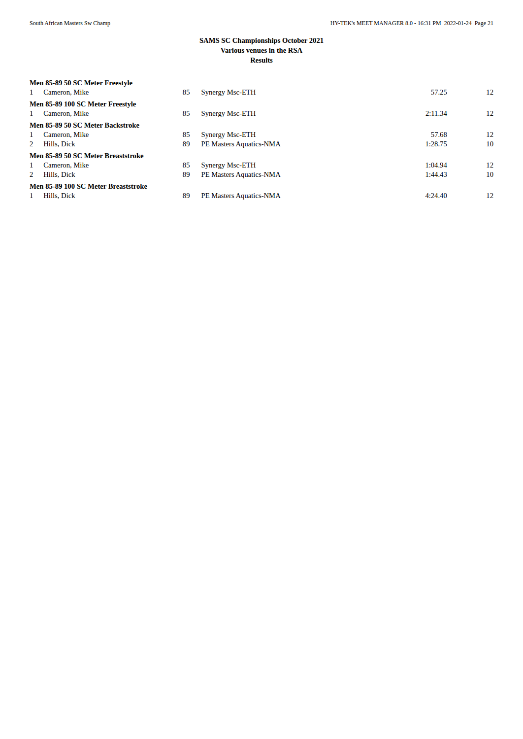South African Masters Sw Champ HY-TEK's MEET MANAGER 8.0 - 16:31 PM 2022-01-24 Page 21
SAMS SC Championships October 2021
Various venues in the RSA
Results
| Men 85-89 50 SC Meter Freestyle |
| 1 | Cameron, Mike | 85 | Synergy Msc-ETH | 57.25 | 12 |
| Men 85-89 100 SC Meter Freestyle |
| 1 | Cameron, Mike | 85 | Synergy Msc-ETH | 2:11.34 | 12 |
| Men 85-89 50 SC Meter Backstroke |
| 1 | Cameron, Mike | 85 | Synergy Msc-ETH | 57.68 | 12 |
| 2 | Hills, Dick | 89 | PE Masters Aquatics-NMA | 1:28.75 | 10 |
| Men 85-89 50 SC Meter Breaststroke |
| 1 | Cameron, Mike | 85 | Synergy Msc-ETH | 1:04.94 | 12 |
| 2 | Hills, Dick | 89 | PE Masters Aquatics-NMA | 1:44.43 | 10 |
| Men 85-89 100 SC Meter Breaststroke |
| 1 | Hills, Dick | 89 | PE Masters Aquatics-NMA | 4:24.40 | 12 |